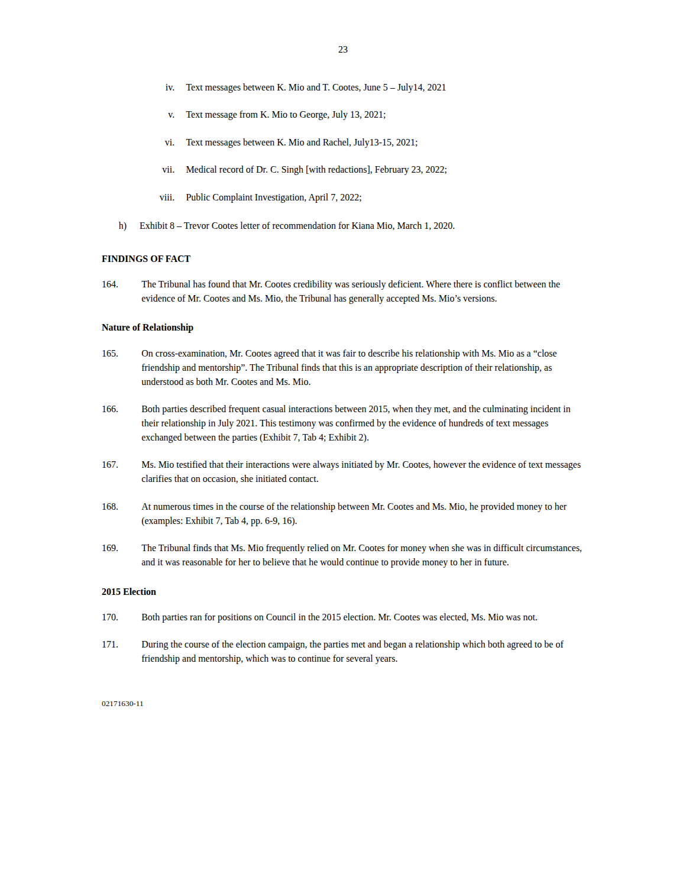23
iv. Text messages between K. Mio and T. Cootes, June 5 – July14, 2021
v. Text message from K. Mio to George, July 13, 2021;
vi. Text messages between K. Mio and Rachel, July13-15, 2021;
vii. Medical record of Dr. C. Singh [with redactions], February 23, 2022;
viii. Public Complaint Investigation, April 7, 2022;
h) Exhibit 8 – Trevor Cootes letter of recommendation for Kiana Mio, March 1, 2020.
Findings of Fact
164. The Tribunal has found that Mr. Cootes credibility was seriously deficient. Where there is conflict between the evidence of Mr. Cootes and Ms. Mio, the Tribunal has generally accepted Ms. Mio’s versions.
Nature of Relationship
165. On cross-examination, Mr. Cootes agreed that it was fair to describe his relationship with Ms. Mio as a “close friendship and mentorship”. The Tribunal finds that this is an appropriate description of their relationship, as understood as both Mr. Cootes and Ms. Mio.
166. Both parties described frequent casual interactions between 2015, when they met, and the culminating incident in their relationship in July 2021. This testimony was confirmed by the evidence of hundreds of text messages exchanged between the parties (Exhibit 7, Tab 4; Exhibit 2).
167. Ms. Mio testified that their interactions were always initiated by Mr. Cootes, however the evidence of text messages clarifies that on occasion, she initiated contact.
168. At numerous times in the course of the relationship between Mr. Cootes and Ms. Mio, he provided money to her (examples: Exhibit 7, Tab 4, pp. 6-9, 16).
169. The Tribunal finds that Ms. Mio frequently relied on Mr. Cootes for money when she was in difficult circumstances, and it was reasonable for her to believe that he would continue to provide money to her in future.
2015 Election
170. Both parties ran for positions on Council in the 2015 election. Mr. Cootes was elected, Ms. Mio was not.
171. During the course of the election campaign, the parties met and began a relationship which both agreed to be of friendship and mentorship, which was to continue for several years.
02171630-11